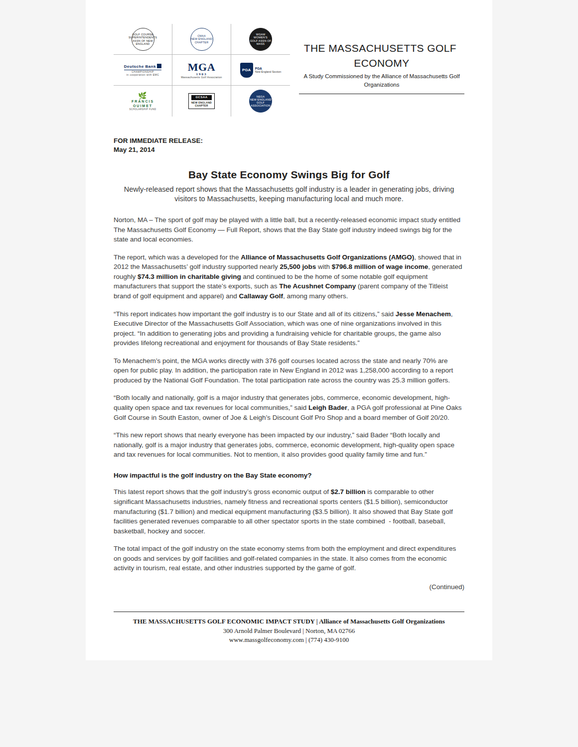GOLF COURSE SUPERINTENDENTS ASSN OF NEW ENGLAND
CMAA
NEW ENGLAND CHAPTER
WGAM
WOMEN'S GOLF ASSN OF MASS
Deutsche Bank CHAMPIONSHIP
in cooperation with EMC
MGA1903 Massachusetts Golf Association
PGA
PGANew England Section
🌿
FRANCIS
OUIMETSCHOLARSHIP FUND
GCSAA
NEW ENGLAND
CHAPTER
NEGA
NEW ENGLAND GOLF ASSOCIATION
THE MASSACHUSETTS GOLF ECONOMY
A Study Commissioned by the Alliance of Massachusetts Golf Organizations
FOR IMMEDIATE RELEASE:
May 21, 2014
Bay State Economy Swings Big for Golf
Newly-released report shows that the Massachusetts golf industry is a leader in generating jobs, driving visitors to Massachusetts, keeping manufacturing local and much more.
Norton, MA – The sport of golf may be played with a little ball, but a recently-released economic impact study entitled The Massachusetts Golf Economy — Full Report, shows that the Bay State golf industry indeed swings big for the state and local economies.
The report, which was a developed for the Alliance of Massachusetts Golf Organizations (AMGO), showed that in 2012 the Massachusetts’ golf industry supported nearly 25,500 jobs with $796.8 million of wage income, generated roughly $74.3 million in charitable giving and continued to be the home of some notable golf equipment manufacturers that support the state’s exports, such as The Acushnet Company (parent company of the Titleist brand of golf equipment and apparel) and Callaway Golf, among many others.
“This report indicates how important the golf industry is to our State and all of its citizens,” said Jesse Menachem, Executive Director of the Massachusetts Golf Association, which was one of nine organizations involved in this project. “In addition to generating jobs and providing a fundraising vehicle for charitable groups, the game also provides lifelong recreational and enjoyment for thousands of Bay State residents.”
To Menachem’s point, the MGA works directly with 376 golf courses located across the state and nearly 70% are open for public play. In addition, the participation rate in New England in 2012 was 1,258,000 according to a report produced by the National Golf Foundation. The total participation rate across the country was 25.3 million golfers.
“Both locally and nationally, golf is a major industry that generates jobs, commerce, economic development, high-quality open space and tax revenues for local communities,” said Leigh Bader, a PGA golf professional at Pine Oaks Golf Course in South Easton, owner of Joe & Leigh’s Discount Golf Pro Shop and a board member of Golf 20/20.
“This new report shows that nearly everyone has been impacted by our industry,” said Bader “Both locally and nationally, golf is a major industry that generates jobs, commerce, economic development, high-quality open space and tax revenues for local communities. Not to mention, it also provides good quality family time and fun.”
How impactful is the golf industry on the Bay State economy?
This latest report shows that the golf industry’s gross economic output of $2.7 billion is comparable to other significant Massachusetts industries, namely fitness and recreational sports centers ($1.5 billion), semiconductor manufacturing ($1.7 billion) and medical equipment manufacturing ($3.5 billion). It also showed that Bay State golf facilities generated revenues comparable to all other spectator sports in the state combined - football, baseball, basketball, hockey and soccer.
The total impact of the golf industry on the state economy stems from both the employment and direct expenditures on goods and services by golf facilities and golf-related companies in the state. It also comes from the economic activity in tourism, real estate, and other industries supported by the game of golf.
(Continued)
THE MASSACHUSETTS GOLF ECONOMIC IMPACT STUDY | Alliance of Massachusetts Golf Organizations
300 Arnold Palmer Boulevard | Norton, MA 02766
www.massgolfeconomy.com | (774) 430-9100